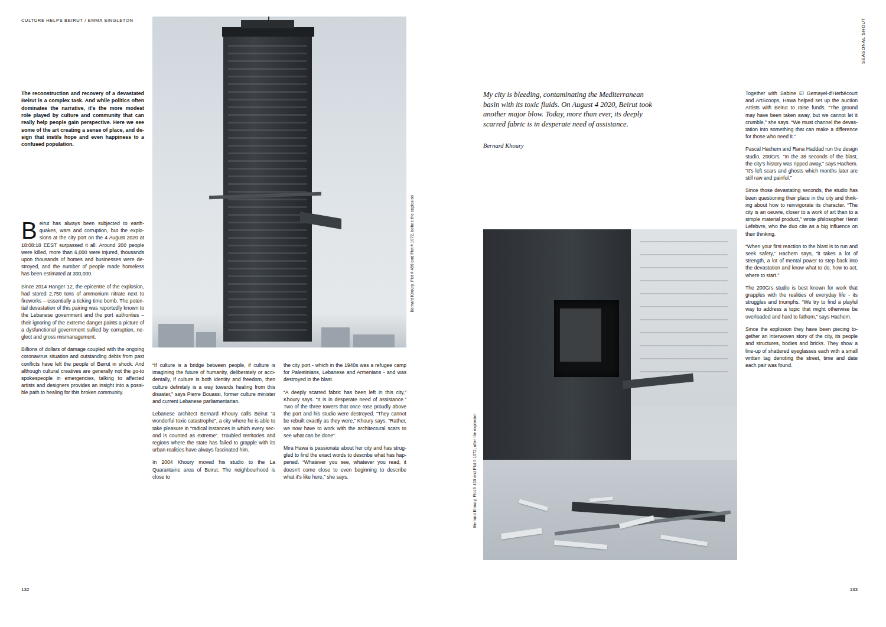Culture Helps Beirut / Emma Singleton
Seasonal Shout
The reconstruction and recovery of a devastated Beirut is a complex task. And while politics often dominates the narrative, it's the more modest role played by culture and community that can really help people gain perspective. Here we see some of the art creating a sense of place, and design that instils hope and even happiness to a confused population.
Beirut has always been subjected to earthquakes, wars and corruption, but the explosions at the city port on the 4 August 2020 at 18:08:18 EEST surpassed it all. Around 200 people were killed, more than 6,000 were injured, thousands upon thousands of homes and businesses were destroyed, and the number of people made homeless has been estimated at 300,000.
Since 2014 Hanger 12, the epicentre of the explosion, had stored 2,750 tons of ammonium nitrate next to fireworks – essentially a ticking time bomb. The potential devastation of this pairing was reportedly known to the Lebanese government and the port authorities – their ignoring of the extreme danger paints a picture of a dysfunctional government sullied by corruption, neglect and gross mismanagement.
Billions of dollars of damage coupled with the ongoing coronavirus situation and outstanding debts from past conflicts have left the people of Beirut in shock. And although cultural creatives are generally not the go-to spokespeople in emergencies, talking to affected artists and designers provides an insight into a possible path to healing for this broken community.
Bernard Khoury, Plot # 450 and Plot # 1072, before the explosion
“If culture is a bridge between people, if culture is imagining the future of humanity, deliberately or accidentally, if culture is both identity and freedom, then culture definitely is a way towards healing from this disaster,” says Pierre Bouassi, former culture minister and current Lebanese parliamentarian.
Lebanese architect Bernard Khoury calls Beirut “a wonderful toxic catastrophe”, a city where he is able to take pleasure in “radical instances in which every second is counted as extreme”. Troubled territories and regions where the state has failed to grapple with its urban realities have always fascinated him.
In 2004 Khoury moved his studio to the La Quarantaine area of Beirut. The neighbourhood is close to
the city port - which in the 1940s was a refugee camp for Palestinians, Lebanese and Armenians - and was destroyed in the blast.
“A deeply scarred fabric has been left in this city,” Khoury says. “It is in desperate need of assistance.” Two of the three towers that once rose proudly above the port and his studio were destroyed. “They cannot be rebuilt exactly as they were,” Khoury says. “Rather, we now have to work with the architectural scars to see what can be done”.
Mira Hawa is passionate about her city and has struggled to find the exact words to describe what has happened. “Whatever you see, whatever you read, it doesn't come close to even beginning to describe what it's like here,” she says.
132
My city is bleeding, contaminating the Mediterranean basin with its toxic fluids. On August 4 2020, Beirut took another major blow. Today, more than ever, its deeply scarred fabric is in desperate need of assistance.
Bernard Khoury
Bernard Khoury, Plot # 450 and Plot # 1072, after the explosion
Together with Sabine El Gemayel-d'Herbécourt and ArtScoops, Hawa helped set up the auction Artists with Beirut to raise funds. “The ground may have been taken away, but we cannot let it crumble,” she says. “We must channel the devastation into something that can make a difference for those who need it.”
Pascal Hachem and Rana Haddad run the design studio, 200Grs. “In the 38 seconds of the blast, the city's history was ripped away,” says Hachem. “It's left scars and ghosts which months later are still raw and painful.”
Since those devastating seconds, the studio has been questioning their place in the city and thinking about how to reinvigorate its character. “The city is an oeuvre, closer to a work of art than to a simple material product,” wrote philosopher Henri Lefebvre, who the duo cite as a big influence on their thinking.
“When your first reaction to the blast is to run and seek safety,” Hachem says, “it takes a lot of strength, a lot of mental power to step back into the devastation and know what to do, how to act, where to start.”
The 200Grs studio is best known for work that grapples with the realities of everyday life - its struggles and triumphs. “We try to find a playful way to address a topic that might otherwise be overloaded and hard to fathom,” says Hachem.
Since the explosion they have been piecing together an interwoven story of the city, its people and structures, bodies and bricks. They show a line-up of shattered eyeglasses each with a small written tag denoting the street, time and date each pair was found.
133